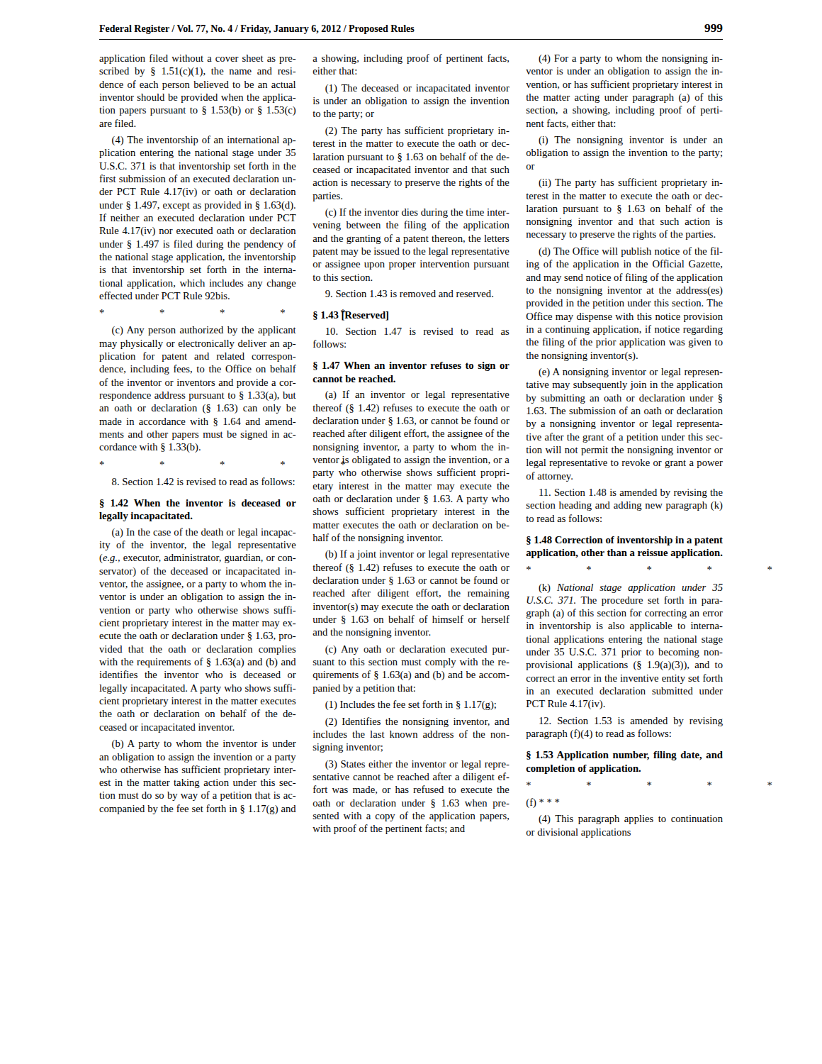Federal Register / Vol. 77, No. 4 / Friday, January 6, 2012 / Proposed Rules
999
application filed without a cover sheet as prescribed by § 1.51(c)(1), the name and residence of each person believed to be an actual inventor should be provided when the application papers pursuant to § 1.53(b) or § 1.53(c) are filed.
(4) The inventorship of an international application entering the national stage under 35 U.S.C. 371 is that inventorship set forth in the first submission of an executed declaration under PCT Rule 4.17(iv) or oath or declaration under § 1.497, except as provided in § 1.63(d). If neither an executed declaration under PCT Rule 4.17(iv) nor executed oath or declaration under § 1.497 is filed during the pendency of the national stage application, the inventorship is that inventorship set forth in the international application, which includes any change effected under PCT Rule 92bis.
* * * * *
(c) Any person authorized by the applicant may physically or electronically deliver an application for patent and related correspondence, including fees, to the Office on behalf of the inventor or inventors and provide a correspondence address pursuant to § 1.33(a), but an oath or declaration (§ 1.63) can only be made in accordance with § 1.64 and amendments and other papers must be signed in accordance with § 1.33(b).
* * * * *
8. Section 1.42 is revised to read as follows:
§ 1.42 When the inventor is deceased or legally incapacitated.
(a) In the case of the death or legal incapacity of the inventor, the legal representative (e.g., executor, administrator, guardian, or conservator) of the deceased or incapacitated inventor, the assignee, or a party to whom the inventor is under an obligation to assign the invention or party who otherwise shows sufficient proprietary interest in the matter may execute the oath or declaration under § 1.63, provided that the oath or declaration complies with the requirements of § 1.63(a) and (b) and identifies the inventor who is deceased or legally incapacitated. A party who shows sufficient proprietary interest in the matter executes the oath or declaration on behalf of the deceased or incapacitated inventor.
(b) A party to whom the inventor is under an obligation to assign the invention or a party who otherwise has sufficient proprietary interest in the matter taking action under this section must do so by way of a petition that is accompanied by the fee set forth in § 1.17(g) and a showing, including proof of pertinent facts, either that:
(1) The deceased or incapacitated inventor is under an obligation to assign the invention to the party; or
(2) The party has sufficient proprietary interest in the matter to execute the oath or declaration pursuant to § 1.63 on behalf of the deceased or incapacitated inventor and that such action is necessary to preserve the rights of the parties.
(c) If the inventor dies during the time intervening between the filing of the application and the granting of a patent thereon, the letters patent may be issued to the legal representative or assignee upon proper intervention pursuant to this section.
9. Section 1.43 is removed and reserved.
§ 1.43 [Reserved]
10. Section 1.47 is revised to read as follows:
§ 1.47 When an inventor refuses to sign or cannot be reached.
(a) If an inventor or legal representative thereof (§ 1.42) refuses to execute the oath or declaration under § 1.63, or cannot be found or reached after diligent effort, the assignee of the nonsigning inventor, a party to whom the inventor is obligated to assign the invention, or a party who otherwise shows sufficient proprietary interest in the matter may execute the oath or declaration under § 1.63. A party who shows sufficient proprietary interest in the matter executes the oath or declaration on behalf of the nonsigning inventor.
(b) If a joint inventor or legal representative thereof (§ 1.42) refuses to execute the oath or declaration under § 1.63 or cannot be found or reached after diligent effort, the remaining inventor(s) may execute the oath or declaration under § 1.63 on behalf of himself or herself and the nonsigning inventor.
(c) Any oath or declaration executed pursuant to this section must comply with the requirements of § 1.63(a) and (b) and be accompanied by a petition that:
(1) Includes the fee set forth in § 1.17(g);
(2) Identifies the nonsigning inventor, and includes the last known address of the nonsigning inventor;
(3) States either the inventor or legal representative cannot be reached after a diligent effort was made, or has refused to execute the oath or declaration under § 1.63 when presented with a copy of the application papers, with proof of the pertinent facts; and
(4) For a party to whom the nonsigning inventor is under an obligation to assign the invention, or has sufficient proprietary interest in the matter acting under paragraph (a) of this section, a showing, including proof of pertinent facts, either that:
(i) The nonsigning inventor is under an obligation to assign the invention to the party; or
(ii) The party has sufficient proprietary interest in the matter to execute the oath or declaration pursuant to § 1.63 on behalf of the nonsigning inventor and that such action is necessary to preserve the rights of the parties.
(d) The Office will publish notice of the filing of the application in the Official Gazette, and may send notice of filing of the application to the nonsigning inventor at the address(es) provided in the petition under this section. The Office may dispense with this notice provision in a continuing application, if notice regarding the filing of the prior application was given to the nonsigning inventor(s).
(e) A nonsigning inventor or legal representative may subsequently join in the application by submitting an oath or declaration under § 1.63. The submission of an oath or declaration by a nonsigning inventor or legal representative after the grant of a petition under this section will not permit the nonsigning inventor or legal representative to revoke or grant a power of attorney.
11. Section 1.48 is amended by revising the section heading and adding new paragraph (k) to read as follows:
§ 1.48 Correction of inventorship in a patent application, other than a reissue application.
* * * * *
(k) National stage application under 35 U.S.C. 371. The procedure set forth in paragraph (a) of this section for correcting an error in inventorship is also applicable to international applications entering the national stage under 35 U.S.C. 371 prior to becoming nonprovisional applications (§ 1.9(a)(3)), and to correct an error in the inventive entity set forth in an executed declaration submitted under PCT Rule 4.17(iv).
12. Section 1.53 is amended by revising paragraph (f)(4) to read as follows:
§ 1.53 Application number, filing date, and completion of application.
* * * * *
(f) * * *
(4) This paragraph applies to continuation or divisional applications